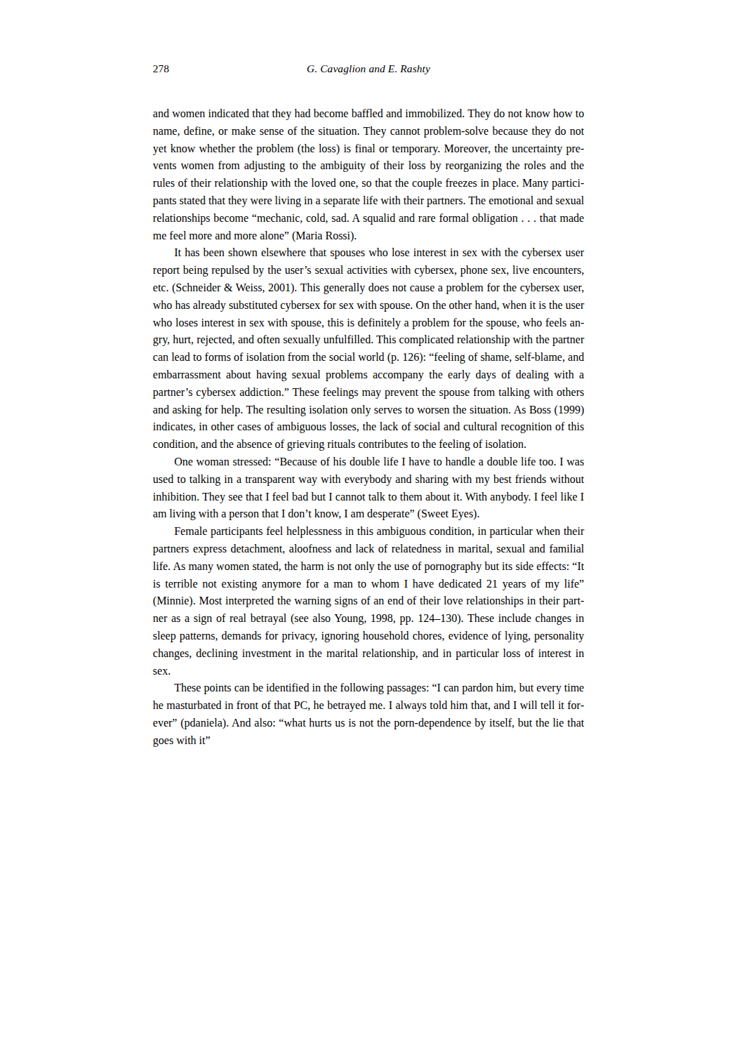278
G. Cavaglion and E. Rashty
and women indicated that they had become baffled and immobilized. They do not know how to name, define, or make sense of the situation. They cannot problem-solve because they do not yet know whether the problem (the loss) is final or temporary. Moreover, the uncertainty prevents women from adjusting to the ambiguity of their loss by reorganizing the roles and the rules of their relationship with the loved one, so that the couple freezes in place. Many participants stated that they were living in a separate life with their partners. The emotional and sexual relationships become “mechanic, cold, sad. A squalid and rare formal obligation . . . that made me feel more and more alone” (Maria Rossi).
It has been shown elsewhere that spouses who lose interest in sex with the cybersex user report being repulsed by the user’s sexual activities with cybersex, phone sex, live encounters, etc. (Schneider & Weiss, 2001). This generally does not cause a problem for the cybersex user, who has already substituted cybersex for sex with spouse. On the other hand, when it is the user who loses interest in sex with spouse, this is definitely a problem for the spouse, who feels angry, hurt, rejected, and often sexually unfulfilled. This complicated relationship with the partner can lead to forms of isolation from the social world (p. 126): “feeling of shame, self-blame, and embarrassment about having sexual problems accompany the early days of dealing with a partner’s cybersex addiction.” These feelings may prevent the spouse from talking with others and asking for help. The resulting isolation only serves to worsen the situation. As Boss (1999) indicates, in other cases of ambiguous losses, the lack of social and cultural recognition of this condition, and the absence of grieving rituals contributes to the feeling of isolation.
One woman stressed: “Because of his double life I have to handle a double life too. I was used to talking in a transparent way with everybody and sharing with my best friends without inhibition. They see that I feel bad but I cannot talk to them about it. With anybody. I feel like I am living with a person that I don’t know, I am desperate” (Sweet Eyes).
Female participants feel helplessness in this ambiguous condition, in particular when their partners express detachment, aloofness and lack of relatedness in marital, sexual and familial life. As many women stated, the harm is not only the use of pornography but its side effects: “It is terrible not existing anymore for a man to whom I have dedicated 21 years of my life” (Minnie). Most interpreted the warning signs of an end of their love relationships in their partner as a sign of real betrayal (see also Young, 1998, pp. 124–130). These include changes in sleep patterns, demands for privacy, ignoring household chores, evidence of lying, personality changes, declining investment in the marital relationship, and in particular loss of interest in sex.
These points can be identified in the following passages: “I can pardon him, but every time he masturbated in front of that PC, he betrayed me. I always told him that, and I will tell it forever” (pdaniela). And also: “what hurts us is not the porn-dependence by itself, but the lie that goes with it”